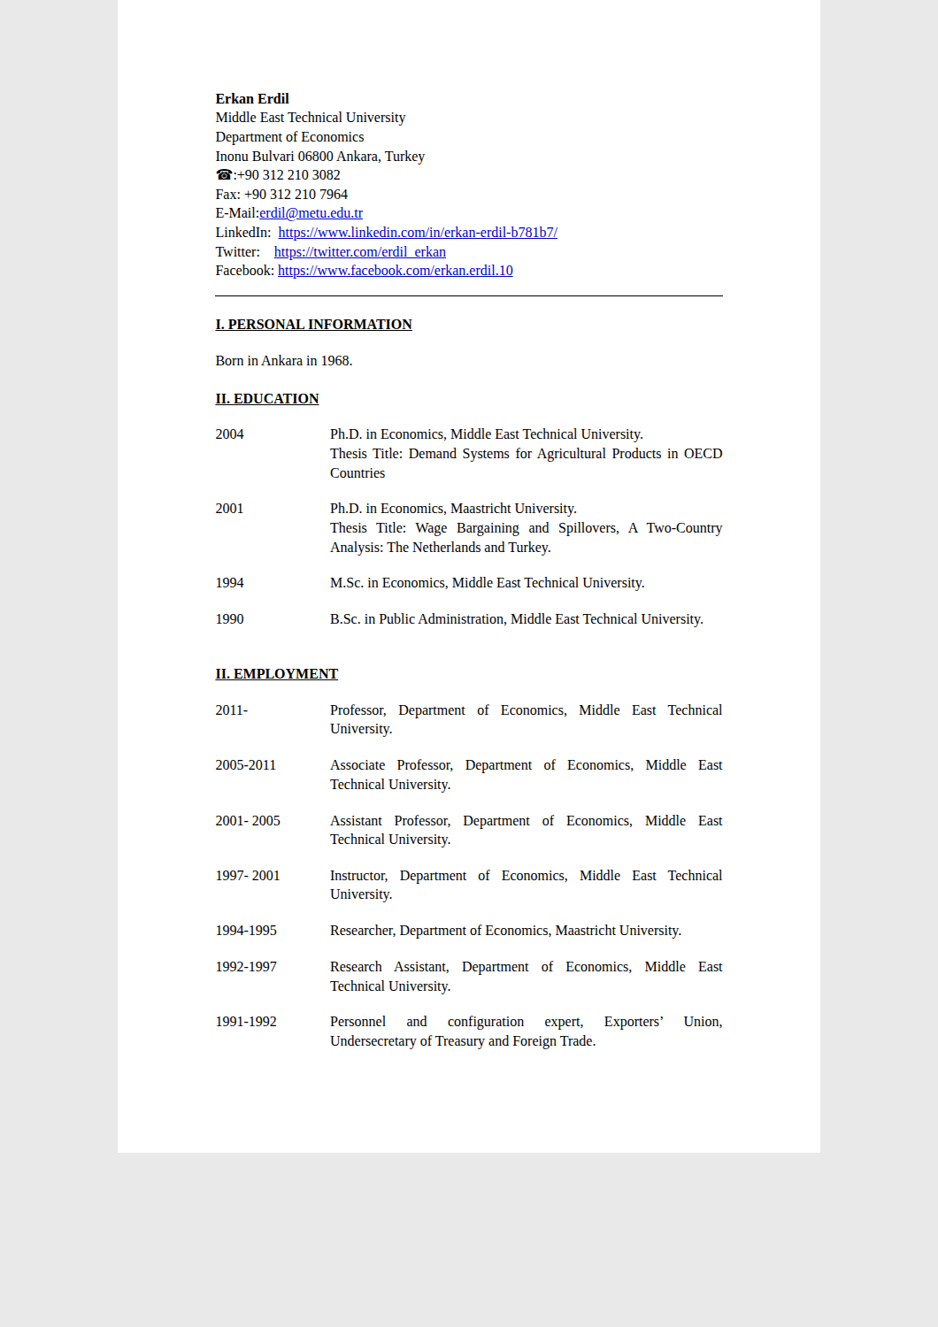Erkan Erdil
Middle East Technical University
Department of Economics
Inonu Bulvari 06800 Ankara, Turkey
☎:+90 312 210 3082
Fax: +90 312 210 7964
E-Mail:erdil@metu.edu.tr
LinkedIn: https://www.linkedin.com/in/erkan-erdil-b781b7/
Twitter: https://twitter.com/erdil_erkan
Facebook: https://www.facebook.com/erkan.erdil.10
I. PERSONAL INFORMATION
Born in Ankara in 1968.
II. EDUCATION
| 2004 | Ph.D. in Economics, Middle East Technical University. Thesis Title: Demand Systems for Agricultural Products in OECD Countries |
| 2001 | Ph.D. in Economics, Maastricht University. Thesis Title: Wage Bargaining and Spillovers, A Two-Country Analysis: The Netherlands and Turkey. |
| 1994 | M.Sc. in Economics, Middle East Technical University. |
| 1990 | B.Sc. in Public Administration, Middle East Technical University. |
II. EMPLOYMENT
| 2011- | Professor, Department of Economics, Middle East Technical University. |
| 2005-2011 | Associate Professor, Department of Economics, Middle East Technical University. |
| 2001- 2005 | Assistant Professor, Department of Economics, Middle East Technical University. |
| 1997- 2001 | Instructor, Department of Economics, Middle East Technical University. |
| 1994-1995 | Researcher, Department of Economics, Maastricht University. |
| 1992-1997 | Research Assistant, Department of Economics, Middle East Technical University. |
| 1991-1992 | Personnel and configuration expert, Exporters’ Union, Undersecretary of Treasury and Foreign Trade. |